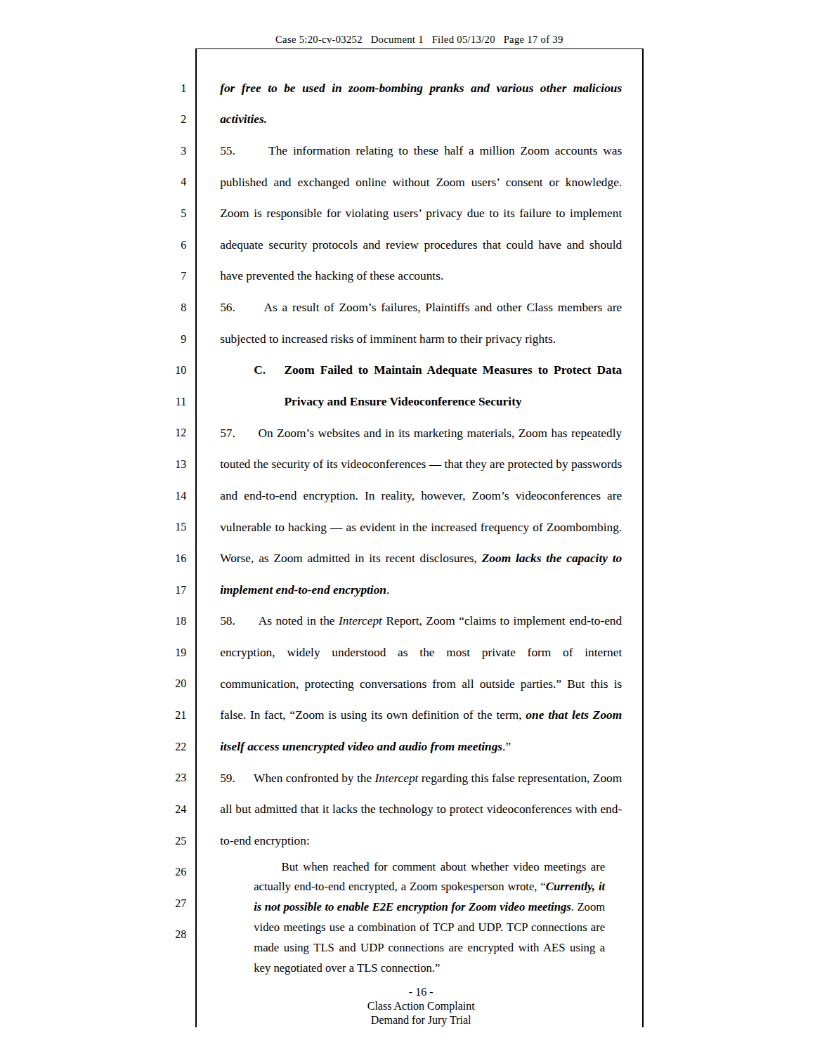Case 5:20-cv-03252 Document 1 Filed 05/13/20 Page 17 of 39
1
2
3
4
5
6
7
8
9
10
11
12
13
14
15
16
17
18
19
20
21
22
23
24
25
26
27
28
for free to be used in zoom-bombing pranks and various other malicious activities.
55. The information relating to these half a million Zoom accounts was published and exchanged online without Zoom users’ consent or knowledge. Zoom is responsible for violating users’ privacy due to its failure to implement adequate security protocols and review procedures that could have and should have prevented the hacking of these accounts.
56. As a result of Zoom’s failures, Plaintiffs and other Class members are subjected to increased risks of imminent harm to their privacy rights.
C.
Zoom Failed to Maintain Adequate Measures to Protect Data Privacy and Ensure Videoconference Security
57. On Zoom’s websites and in its marketing materials, Zoom has repeatedly touted the security of its videoconferences — that they are protected by passwords and end-to-end encryption. In reality, however, Zoom’s videoconferences are vulnerable to hacking — as evident in the increased frequency of Zoombombing. Worse, as Zoom admitted in its recent disclosures, Zoom lacks the capacity to implement end-to-end encryption.
58. As noted in the Intercept Report, Zoom “claims to implement end-to-end encryption, widely understood as the most private form of internet communication, protecting conversations from all outside parties.” But this is false. In fact, “Zoom is using its own definition of the term, one that lets Zoom itself access unencrypted video and audio from meetings.”
59. When confronted by the Intercept regarding this false representation, Zoom all but admitted that it lacks the technology to protect videoconferences with end-to-end encryption:
But when reached for comment about whether video meetings are actually end-to-end encrypted, a Zoom spokesperson wrote, “Currently, it is not possible to enable E2E encryption for Zoom video meetings. Zoom video meetings use a combination of TCP and UDP. TCP connections are made using TLS and UDP connections are encrypted with AES using a key negotiated over a TLS connection.”
- 16 -
Class Action Complaint
Demand for Jury Trial